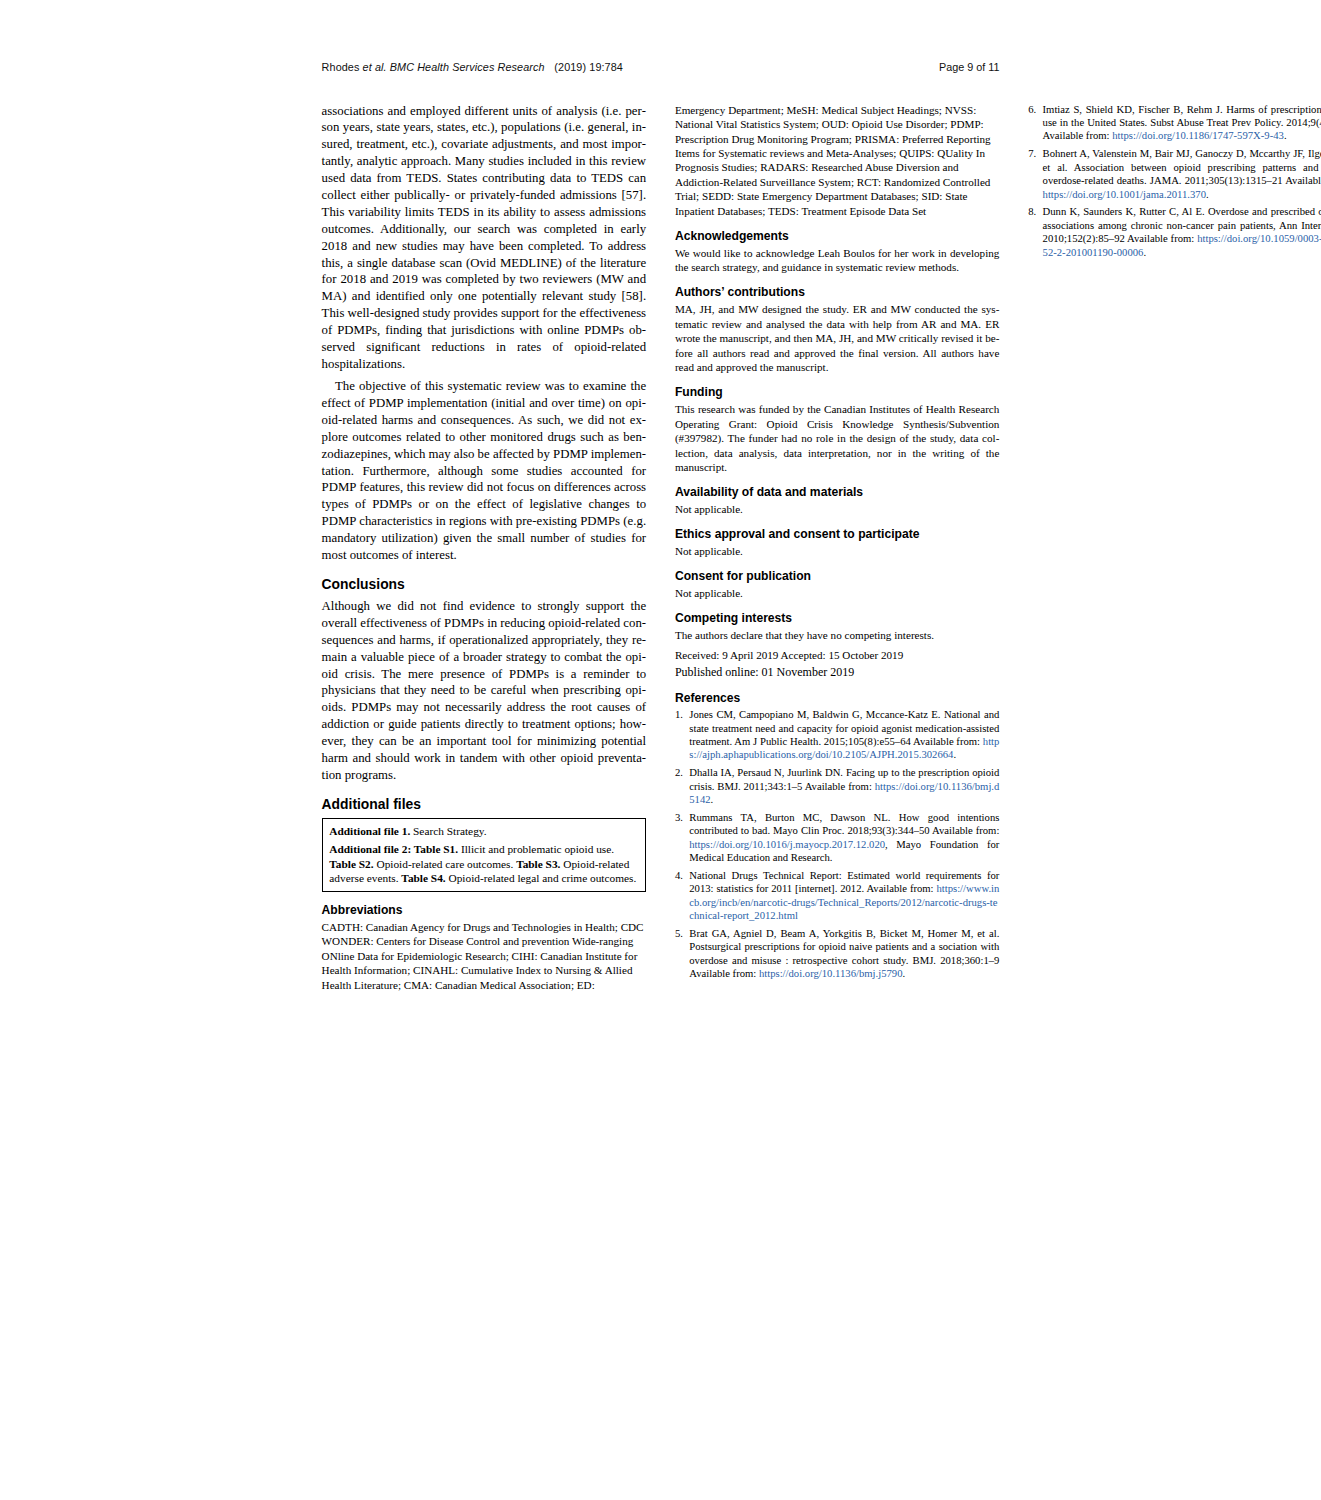Rhodes et al. BMC Health Services Research(2019) 19:784
Page 9 of 11
associations and employed different units of analysis (i.e. person years, state years, states, etc.), populations (i.e. general, insured, treatment, etc.), covariate adjustments, and most importantly, analytic approach. Many studies included in this review used data from TEDS. States contributing data to TEDS can collect either publically- or privately-funded admissions [57]. This variability limits TEDS in its ability to assess admissions outcomes. Additionally, our search was completed in early 2018 and new studies may have been completed. To address this, a single database scan (Ovid MEDLINE) of the literature for 2018 and 2019 was completed by two reviewers (MW and MA) and identified only one potentially relevant study [58]. This well-designed study provides support for the effectiveness of PDMPs, finding that jurisdictions with online PDMPs observed significant reductions in rates of opioid-related hospitalizations.
The objective of this systematic review was to examine the effect of PDMP implementation (initial and over time) on opioid-related harms and consequences. As such, we did not explore outcomes related to other monitored drugs such as benzodiazepines, which may also be affected by PDMP implementation. Furthermore, although some studies accounted for PDMP features, this review did not focus on differences across types of PDMPs or on the effect of legislative changes to PDMP characteristics in regions with pre-existing PDMPs (e.g. mandatory utilization) given the small number of studies for most outcomes of interest.
Conclusions
Although we did not find evidence to strongly support the overall effectiveness of PDMPs in reducing opioid-related consequences and harms, if operationalized appropriately, they remain a valuable piece of a broader strategy to combat the opioid crisis. The mere presence of PDMPs is a reminder to physicians that they need to be careful when prescribing opioids. PDMPs may not necessarily address the root causes of addiction or guide patients directly to treatment options; however, they can be an important tool for minimizing potential harm and should work in tandem with other opioid preventation programs.
Additional files
Additional file 1. Search Strategy.
Additional file 2: Table S1. Illicit and problematic opioid use. Table S2. Opioid-related care outcomes. Table S3. Opioid-related adverse events. Table S4. Opioid-related legal and crime outcomes.
Abbreviations
CADTH: Canadian Agency for Drugs and Technologies in Health; CDC WONDER: Centers for Disease Control and prevention Wide-ranging ONline Data for Epidemiologic Research; CIHI: Canadian Institute for Health Information; CINAHL: Cumulative Index to Nursing & Allied Health Literature; CMA: Canadian Medical Association; ED: Emergency Department; MeSH: Medical Subject Headings; NVSS: National Vital Statistics System; OUD: Opioid Use Disorder; PDMP: Prescription Drug Monitoring Program; PRISMA: Preferred Reporting Items for Systematic reviews and Meta-Analyses; QUIPS: QUality In Prognosis Studies; RADARS: Researched Abuse Diversion and Addiction-Related Surveillance System; RCT: Randomized Controlled Trial; SEDD: State Emergency Department Databases; SID: State Inpatient Databases; TEDS: Treatment Episode Data Set
Acknowledgements
We would like to acknowledge Leah Boulos for her work in developing the search strategy, and guidance in systematic review methods.
Authors’ contributions
MA, JH, and MW designed the study. ER and MW conducted the systematic review and analysed the data with help from AR and MA. ER wrote the manuscript, and then MA, JH, and MW critically revised it before all authors read and approved the final version. All authors have read and approved the manuscript.
Funding
This research was funded by the Canadian Institutes of Health Research Operating Grant: Opioid Crisis Knowledge Synthesis/Subvention (#397982). The funder had no role in the design of the study, data collection, data analysis, data interpretation, nor in the writing of the manuscript.
Availability of data and materials
Not applicable.
Ethics approval and consent to participate
Not applicable.
Consent for publication
Not applicable.
Competing interests
The authors declare that they have no competing interests.
Received: 9 April 2019 Accepted: 15 October 2019
Published online: 01 November 2019
References
Jones CM, Campopiano M, Baldwin G, Mccance-Katz E. National and state treatment need and capacity for opioid agonist medication-assisted treatment. Am J Public Health. 2015;105(8):e55–64 Available from: https://ajph.aphapublications.org/doi/10.2105/AJPH.2015.302664.
Dhalla IA, Persaud N, Juurlink DN. Facing up to the prescription opioid crisis. BMJ. 2011;343:1–5 Available from: https://doi.org/10.1136/bmj.d5142.
Rummans TA, Burton MC, Dawson NL. How good intentions contributed to bad. Mayo Clin Proc. 2018;93(3):344–50 Available from: https://doi.org/10.1016/j.mayocp.2017.12.020, Mayo Foundation for Medical Education and Research.
National Drugs Technical Report: Estimated world requirements for 2013: statistics for 2011 [internet]. 2012. Available from: https://www.incb.org/incb/en/narcotic-drugs/Technical_Reports/2012/narcotic-drugs-technical-report_2012.html
Brat GA, Agniel D, Beam A, Yorkgitis B, Bicket M, Homer M, et al. Postsurgical prescriptions for opioid naive patients and a sociation with overdose and misuse : retrospective cohort study. BMJ. 2018;360:1–9 Available from: https://doi.org/10.1136/bmj.j5790.
Imtiaz S, Shield KD, Fischer B, Rehm J. Harms of prescription opioid use in the United States. Subst Abuse Treat Prev Policy. 2014;9(43):1–5 Available from: https://doi.org/10.1186/1747-597X-9-43.
Bohnert A, Valenstein M, Bair MJ, Ganoczy D, Mccarthy JF, Ilgen MA, et al. Association between opioid prescribing patterns and opioid overdose-related deaths. JAMA. 2011;305(13):1315–21 Available from: https://doi.org/10.1001/jama.2011.370.
Dunn K, Saunders K, Rutter C, Al E. Overdose and prescribed opioids: associations among chronic non-cancer pain patients, Ann Intern Med. 2010;152(2):85–92 Available from: https://doi.org/10.1059/0003-4819-152-2-201001190-00006.